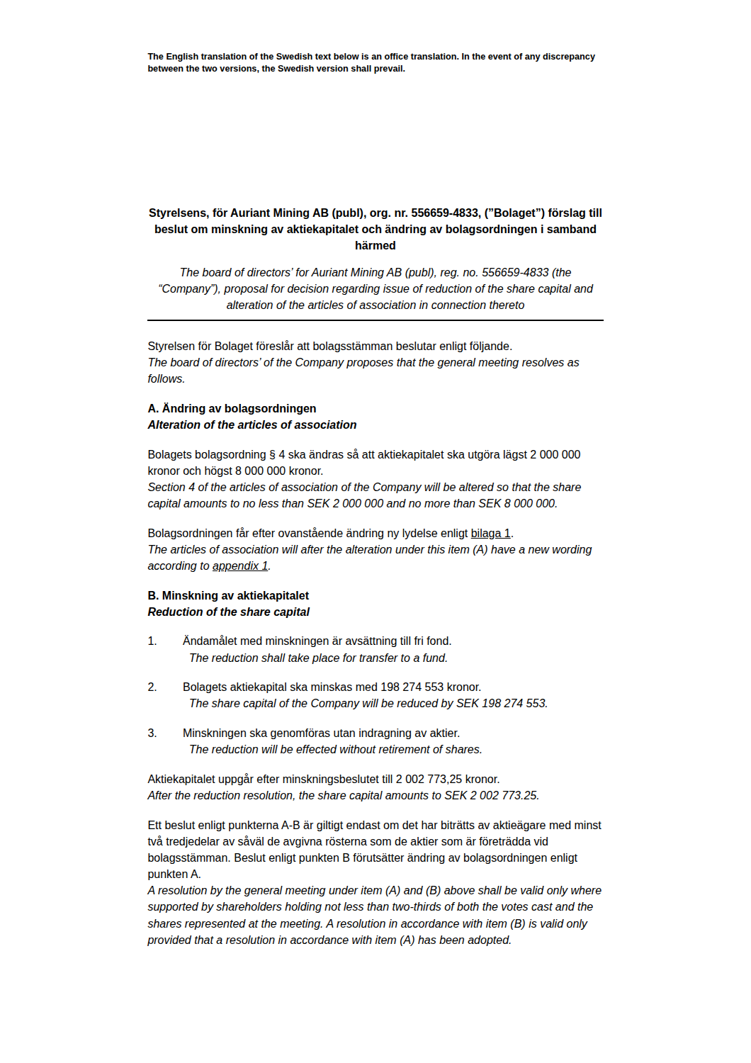The English translation of the Swedish text below is an office translation. In the event of any discrepancy between the two versions, the Swedish version shall prevail.
Styrelsens, för Auriant Mining AB (publ), org. nr. 556659-4833, (”Bolaget”) förslag till beslut om minskning av aktiekapitalet och ändring av bolagsordningen i samband härmed
The board of directors’ for Auriant Mining AB (publ), reg. no. 556659-4833 (the “Company”), proposal for decision regarding issue of reduction of the share capital and alteration of the articles of association in connection thereto
Styrelsen för Bolaget föreslår att bolagsstämman beslutar enligt följande.
The board of directors’ of the Company proposes that the general meeting resolves as follows.
A. Ändring av bolagsordningen
Alteration of the articles of association
Bolagets bolagsordning § 4 ska ändras så att aktiekapitalet ska utgöra lägst 2 000 000 kronor och högst 8 000 000 kronor.
Section 4 of the articles of association of the Company will be altered so that the share capital amounts to no less than SEK 2 000 000 and no more than SEK 8 000 000.
Bolagsordningen får efter ovanstående ändring ny lydelse enligt bilaga 1.
The articles of association will after the alteration under this item (A) have a new wording according to appendix 1.
B. Minskning av aktiekapitalet
Reduction of the share capital
1. Ändamålet med minskningen är avsättning till fri fond. The reduction shall take place for transfer to a fund.
2. Bolagets aktiekapital ska minskas med 198 274 553 kronor. The share capital of the Company will be reduced by SEK 198 274 553.
3. Minskningen ska genomföras utan indragning av aktier. The reduction will be effected without retirement of shares.
Aktiekapitalet uppgår efter minskningsbeslutet till 2 002 773,25 kronor.
After the reduction resolution, the share capital amounts to SEK 2 002 773.25.
Ett beslut enligt punkterna A-B är giltigt endast om det har biträtts av aktieägare med minst två tredjedelar av såväl de avgivna rösterna som de aktier som är företrädda vid bolagsstämman. Beslut enligt punkten B förutsätter ändring av bolagsordningen enligt punkten A.
A resolution by the general meeting under item (A) and (B) above shall be valid only where supported by shareholders holding not less than two-thirds of both the votes cast and the shares represented at the meeting. A resolution in accordance with item (B) is valid only provided that a resolution in accordance with item (A) has been adopted.